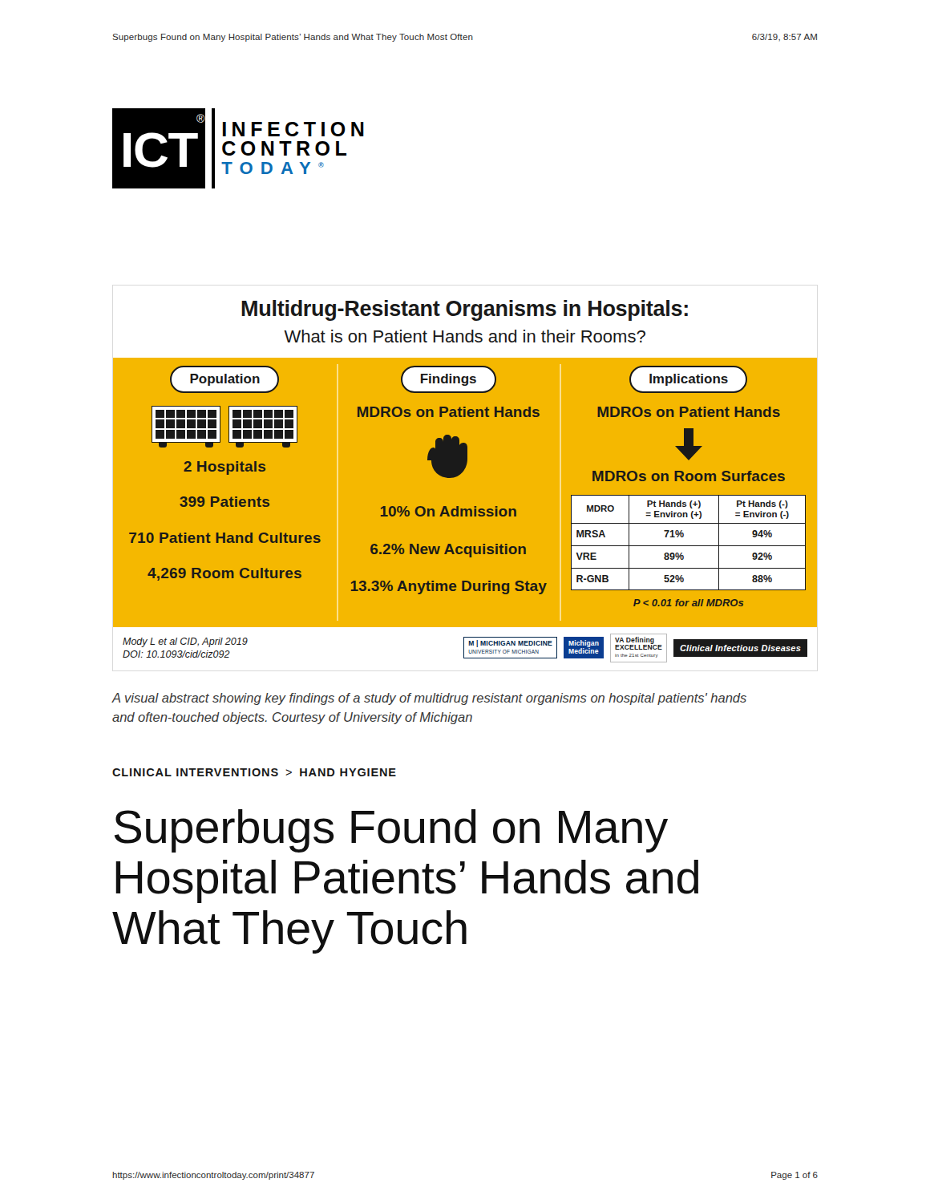Superbugs Found on Many Hospital Patients’ Hands and What They Touch Most Often
6/3/19, 8:57 AM
ICT®
INFECTION CONTROL TODAY®
Multidrug-Resistant Organisms in Hospitals:
What is on Patient Hands and in their Rooms?
Population
2 Hospitals
399 Patients
710 Patient Hand Cultures
4,269 Room Cultures
Findings
MDROs on Patient Hands
10% On Admission
6.2% New Acquisition
13.3% Anytime During Stay
Implications
MDROs on Patient Hands
MDROs on Room Surfaces
| MDRO | Pt Hands (+) = Environ (+) | Pt Hands (-) = Environ (-) |
| --- | --- | --- |
| MRSA | 71% | 94% |
| VRE | 89% | 92% |
| R-GNB | 52% | 88% |
P < 0.01 for all MDROs
Mody L et al CID, April 2019
DOI: 10.1093/cid/ciz092
M | MICHIGAN MEDICINE
UNIVERSITY OF MICHIGAN Michigan
Medicine VA Defining
EXCELLENCE
in the 21st Century Clinical Infectious Diseases
A visual abstract showing key findings of a study of multidrug resistant organisms on hospital patients' hands and often-touched objects. Courtesy of University of Michigan
CLINICAL INTERVENTIONS>HAND HYGIENE
Superbugs Found on Many Hospital Patients’ Hands and What They Touch
https://www.infectioncontroltoday.com/print/34877 Page 1 of 6